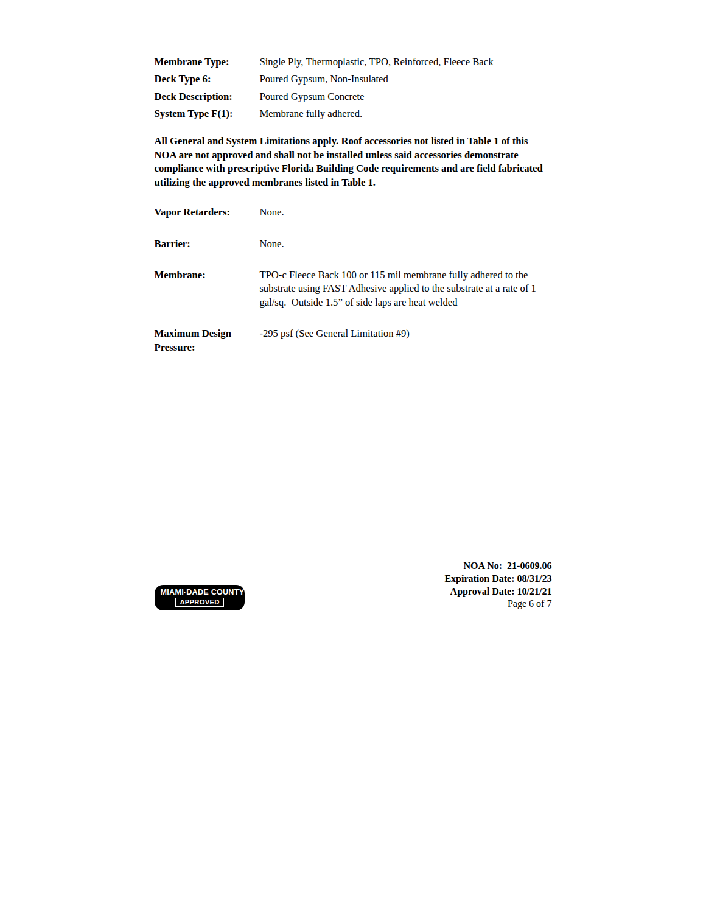Membrane Type:
Single Ply, Thermoplastic, TPO, Reinforced, Fleece Back
Deck Type 6:
Poured Gypsum, Non-Insulated
Deck Description:
Poured Gypsum Concrete
System Type F(1):
Membrane fully adhered.
All General and System Limitations apply. Roof accessories not listed in Table 1 of this NOA are not approved and shall not be installed unless said accessories demonstrate compliance with prescriptive Florida Building Code requirements and are field fabricated utilizing the approved membranes listed in Table 1.
Vapor Retarders:
None.
Barrier:
None.
Membrane:
TPO-c Fleece Back 100 or 115 mil membrane fully adhered to the substrate using FAST Adhesive applied to the substrate at a rate of 1 gal/sq. Outside 1.5” of side laps are heat welded
Maximum Design
Pressure:
-295 psf (See General Limitation #9)
MIAMI·DADE COUNTY APPROVED
NOA No: 21-0609.06
Expiration Date: 08/31/23
Approval Date: 10/21/21
Page 6 of 7